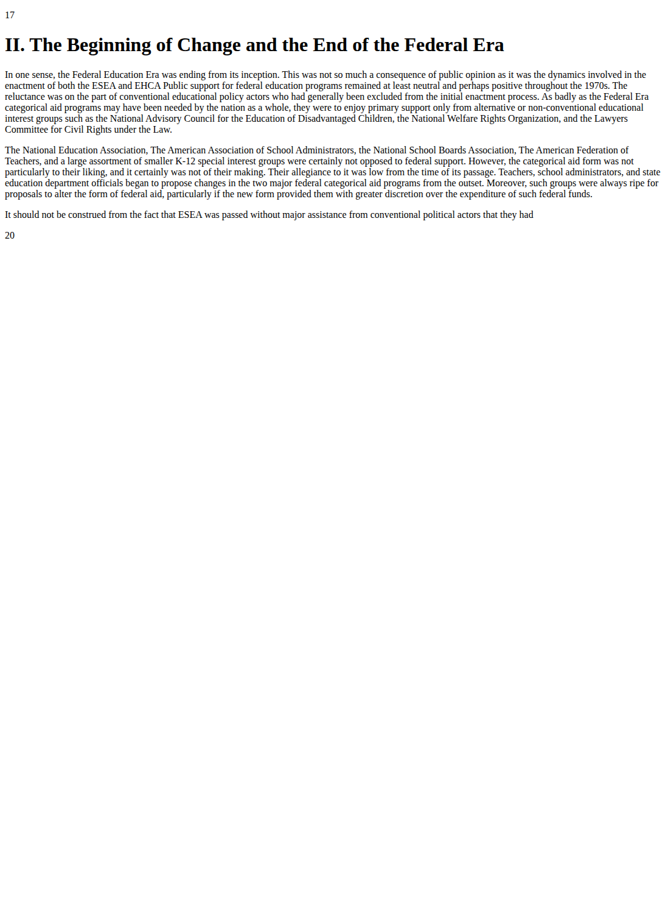17
II. The Beginning of Change and the End of the Federal Era
In one sense, the Federal Education Era was ending from its inception. This was not so much a consequence of public opinion as it was the dynamics involved in the enactment of both the ESEA and EHCA Public support for federal education programs remained at least neutral and perhaps positive throughout the 1970s. The reluctance was on the part of conventional educational policy actors who had generally been excluded from the initial enactment process. As badly as the Federal Era categorical aid programs may have been needed by the nation as a whole, they were to enjoy primary support only from alternative or non-conventional educational interest groups such as the National Advisory Council for the Education of Disadvantaged Children, the National Welfare Rights Organization, and the Lawyers Committee for Civil Rights under the Law.
The National Education Association, The American Association of School Administrators, the National School Boards Association, The American Federation of Teachers, and a large assortment of smaller K-12 special interest groups were certainly not opposed to federal support. However, the categorical aid form was not particularly to their liking, and it certainly was not of their making. Their allegiance to it was low from the time of its passage. Teachers, school administrators, and state education department officials began to propose changes in the two major federal categorical aid programs from the outset. Moreover, such groups were always ripe for proposals to alter the form of federal aid, particularly if the new form provided them with greater discretion over the expenditure of such federal funds.
It should not be construed from the fact that ESEA was passed without major assistance from conventional political actors that they had
20